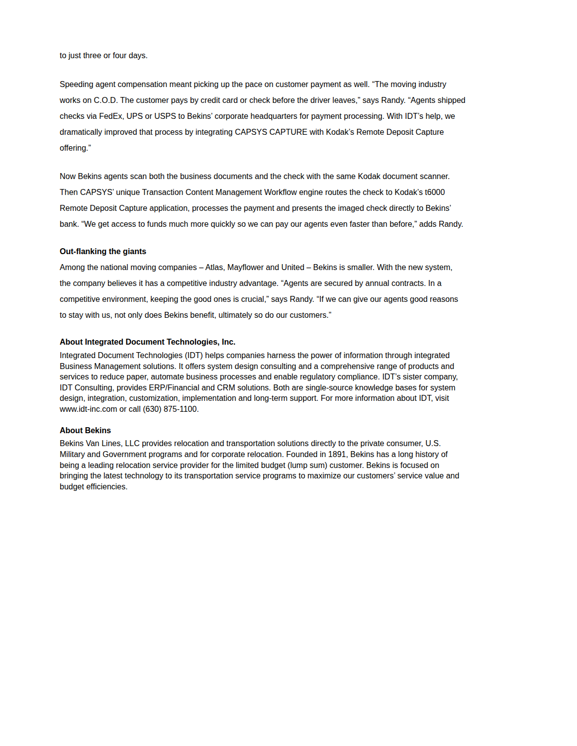to just three or four days.
Speeding agent compensation meant picking up the pace on customer payment as well. “The moving industry works on C.O.D. The customer pays by credit card or check before the driver leaves,” says Randy. “Agents shipped checks via FedEx, UPS or USPS to Bekins’ corporate headquarters for payment processing. With IDT’s help, we dramatically improved that process by integrating CAPSYS CAPTURE with Kodak’s Remote Deposit Capture offering.”
Now Bekins agents scan both the business documents and the check with the same Kodak document scanner. Then CAPSYS’ unique Transaction Content Management Workflow engine routes the check to Kodak’s t6000 Remote Deposit Capture application, processes the payment and presents the imaged check directly to Bekins’ bank. “We get access to funds much more quickly so we can pay our agents even faster than before,” adds Randy.
Out-flanking the giants
Among the national moving companies – Atlas, Mayflower and United – Bekins is smaller. With the new system, the company believes it has a competitive industry advantage. “Agents are secured by annual contracts. In a competitive environment, keeping the good ones is crucial,” says Randy. “If we can give our agents good reasons to stay with us, not only does Bekins benefit, ultimately so do our customers.”
About Integrated Document Technologies, Inc.
Integrated Document Technologies (IDT) helps companies harness the power of information through integrated Business Management solutions. It offers system design consulting and a comprehensive range of products and services to reduce paper, automate business processes and enable regulatory compliance. IDT’s sister company, IDT Consulting, provides ERP/Financial and CRM solutions. Both are single-source knowledge bases for system design, integration, customization, implementation and long-term support. For more information about IDT, visit www.idt-inc.com or call (630) 875-1100.
About Bekins
Bekins Van Lines, LLC provides relocation and transportation solutions directly to the private consumer, U.S. Military and Government programs and for corporate relocation. Founded in 1891, Bekins has a long history of being a leading relocation service provider for the limited budget (lump sum) customer. Bekins is focused on bringing the latest technology to its transportation service programs to maximize our customers’ service value and budget efficiencies.